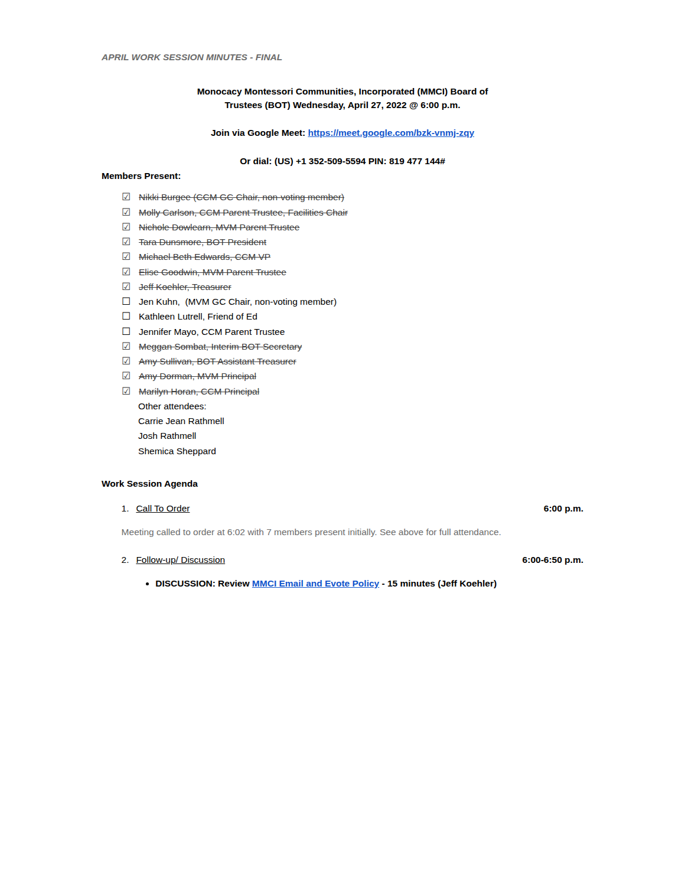APRIL WORK SESSION MINUTES - FINAL
Monocacy Montessori Communities, Incorporated (MMCI) Board of
Trustees (BOT) Wednesday, April 27, 2022 @ 6:00 p.m.
Join via Google Meet: https://meet.google.com/bzk-vnmj-zqy
Or dial: (US) +1 352-509-5594 PIN: 819 477 144#
Members Present:
Nikki Burgee (CCM GC Chair, non-voting member)
Molly Carlson, CCM Parent Trustee, Facilities Chair
Nichole Dowlearn, MVM Parent Trustee
Tara Dunsmore, BOT President
Michael Beth Edwards, CCM VP
Elise Goodwin, MVM Parent Trustee
Jeff Koehler, Treasurer
Jen Kuhn, (MVM GC Chair, non-voting member)
Kathleen Lutrell, Friend of Ed
Jennifer Mayo, CCM Parent Trustee
Meggan Sombat, Interim BOT Secretary
Amy Sullivan, BOT Assistant Treasurer
Amy Dorman, MVM Principal
Marilyn Horan, CCM Principal
Other attendees:
Carrie Jean Rathmell
Josh Rathmell
Shemica Sheppard
Work Session Agenda
1. Call To Order 6:00 p.m.
Meeting called to order at 6:02 with 7 members present initially. See above for full attendance.
2. Follow-up/ Discussion 6:00-6:50 p.m.
DISCUSSION: Review MMCI Email and Evote Policy - 15 minutes (Jeff Koehler)